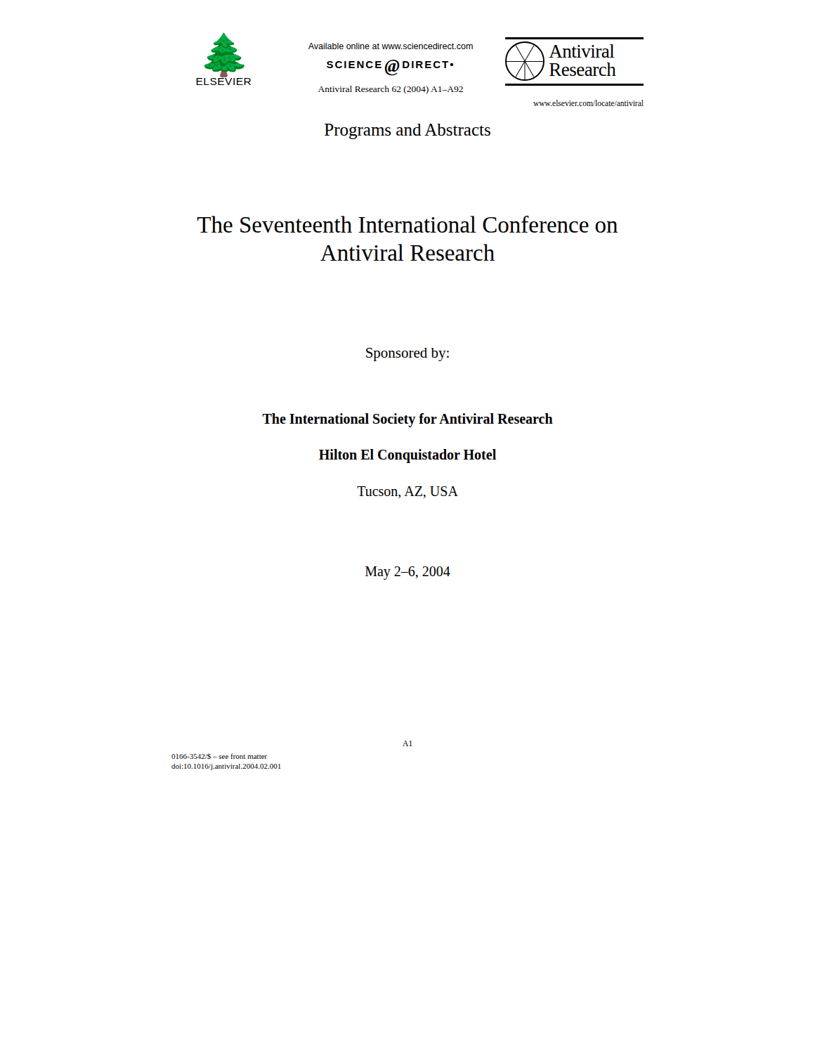🌲
ELSEVIER
Available online at www.sciencedirect.com
SCIENCE@DIRECT•
Antiviral Research 62 (2004) A1–A92
Antiviral Research
www.elsevier.com/locate/antiviral
Programs and Abstracts
The Seventeenth International Conference on
Antiviral Research
Sponsored by:
The International Society for Antiviral Research
Hilton El Conquistador Hotel
Tucson, AZ, USA
May 2–6, 2004
A1
0166-3542/$ – see front matter
doi:10.1016/j.antiviral.2004.02.001